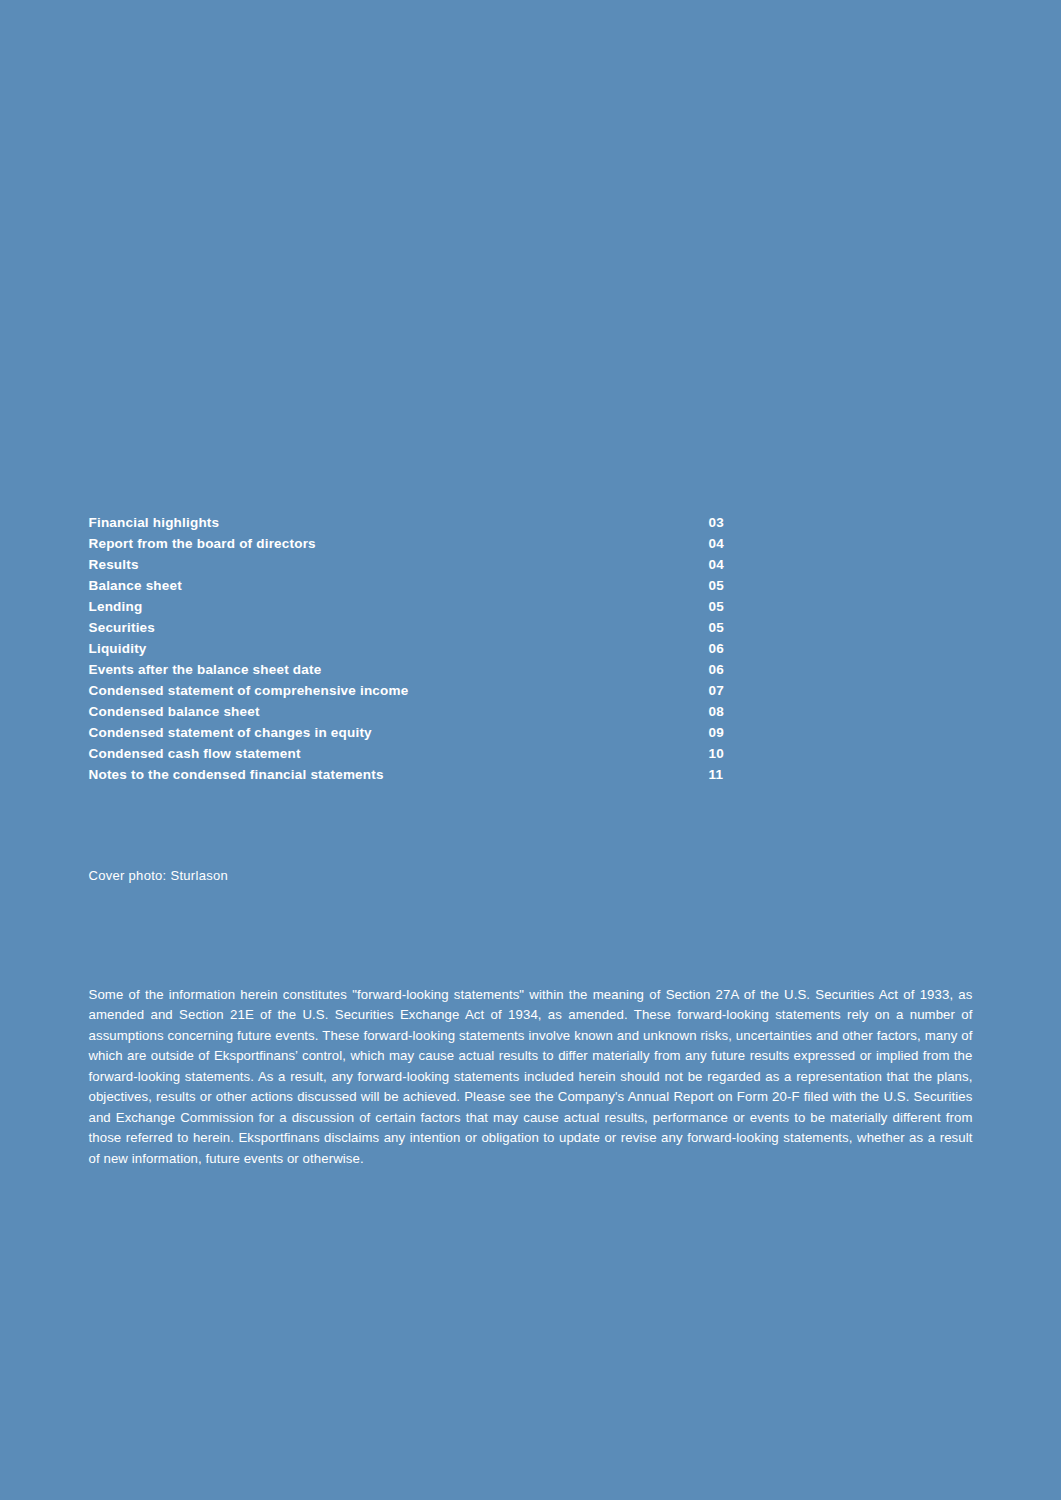| Financial highlights | 03 |
| Report from the board of directors | 04 |
| Results | 04 |
| Balance sheet | 05 |
| Lending | 05 |
| Securities | 05 |
| Liquidity | 06 |
| Events after the balance sheet date | 06 |
| Condensed statement of comprehensive income | 07 |
| Condensed balance sheet | 08 |
| Condensed statement of changes in equity | 09 |
| Condensed cash flow statement | 10 |
| Notes to the condensed financial statements | 11 |
Cover photo: Sturlason
Some of the information herein constitutes "forward-looking statements" within the meaning of Section 27A of the U.S. Securities Act of 1933, as amended and Section 21E of the U.S. Securities Exchange Act of 1934, as amended. These forward-looking statements rely on a number of assumptions concerning future events. These forward-looking statements involve known and unknown risks, uncertainties and other factors, many of which are outside of Eksportfinans’ control, which may cause actual results to differ materially from any future results expressed or implied from the forward-looking statements. As a result, any forward-looking statements included herein should not be regarded as a representation that the plans, objectives, results or other actions discussed will be achieved. Please see the Company's Annual Report on Form 20-F filed with the U.S. Securities and Exchange Commission for a discussion of certain factors that may cause actual results, performance or events to be materially different from those referred to herein. Eksportfinans disclaims any intention or obligation to update or revise any forward-looking statements, whether as a result of new information, future events or otherwise.